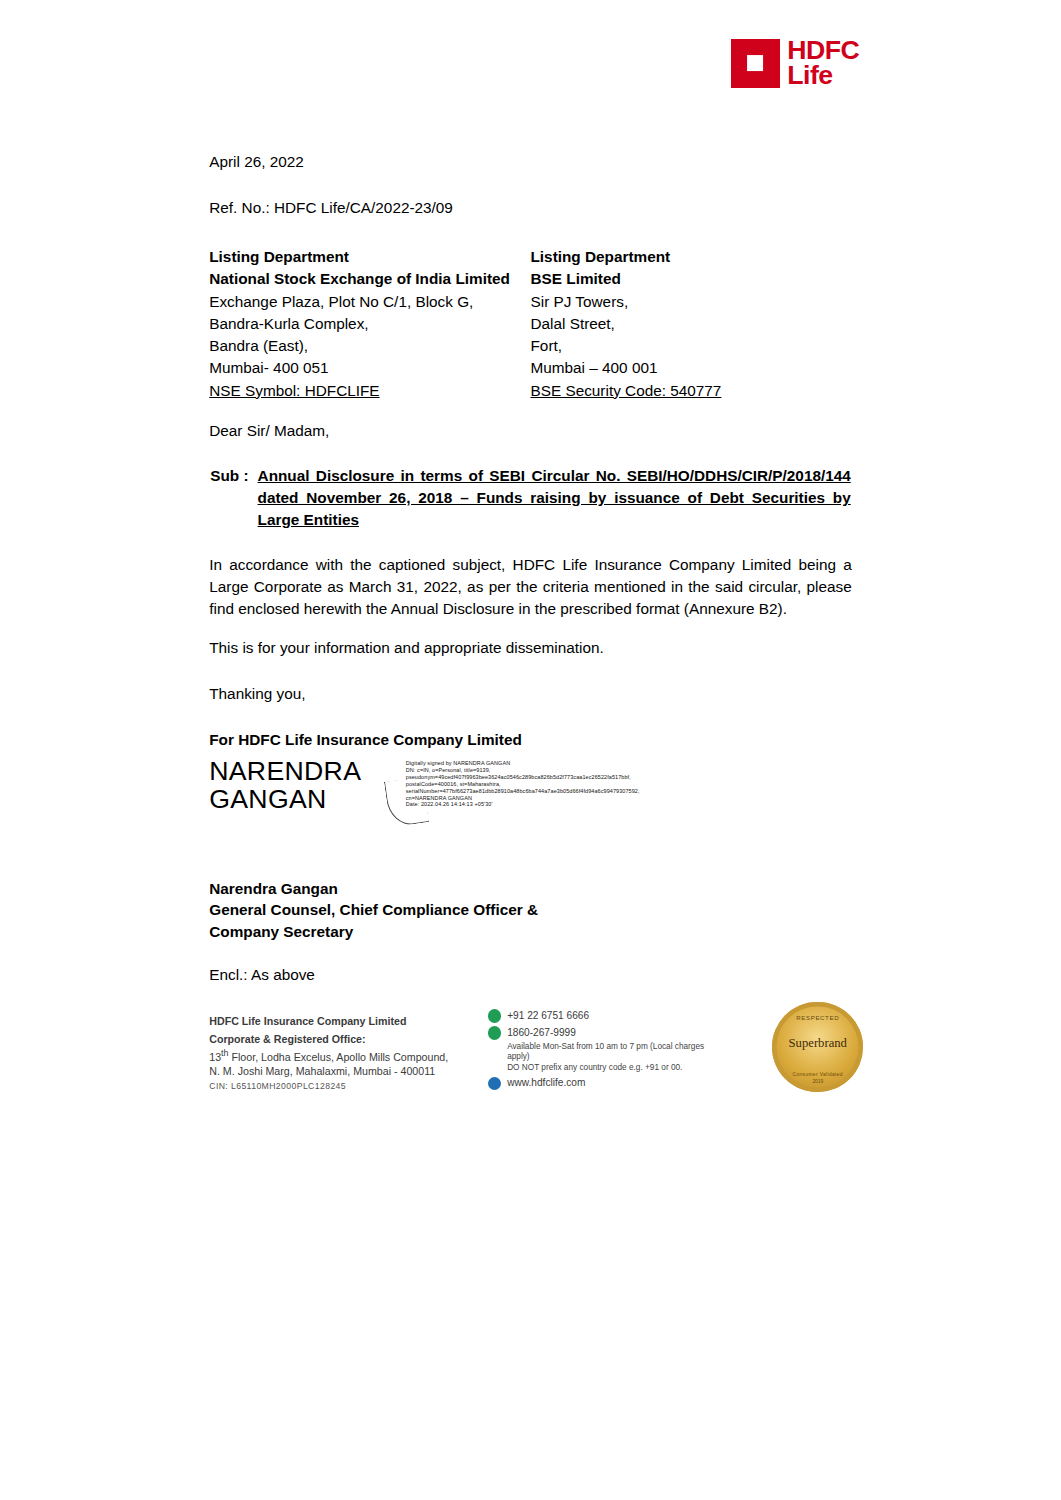HDFC Life
April 26, 2022
Ref. No.: HDFC Life/CA/2022-23/09
| Listing Department National Stock Exchange of India Limited Exchange Plaza, Plot No C/1, Block G, Bandra-Kurla Complex, Bandra (East), Mumbai- 400 051 | Listing Department BSE Limited Sir PJ Towers, Dalal Street, Fort, Mumbai – 400 001 |
| NSE Symbol: HDFCLIFE | BSE Security Code: 540777 |
Dear Sir/ Madam,
| Sub : | Annual Disclosure in terms of SEBI Circular No. SEBI/HO/DDHS/CIR/P/2018/144 dated November 26, 2018 – Funds raising by issuance of Debt Securities by Large Entities |
In accordance with the captioned subject, HDFC Life Insurance Company Limited being a Large Corporate as March 31, 2022, as per the criteria mentioned in the said circular, please find enclosed herewith the Annual Disclosure in the prescribed format (Annexure B2).
This is for your information and appropriate dissemination.
Thanking you,
For HDFC Life Insurance Company Limited
NARENDRA GANGAN
Digitally signed by NARENDRA GANGAN
DN: c=IN, o=Personal, title=9139,
pseudonym=49cedf407f9963bee3624ac0546c289bca826b5d2f773caa1ec26522fa517bbf, postalCode=400016, st=Maharashtra,
serialNumber=477bf66273ae81dbb28910a48bc6ba744a7ae3b05d66f4fd94a6c99479307592, cn=NARENDRA GANGAN
Date: 2022.04.26 14:14:13 +05'30'
Narendra Gangan
General Counsel, Chief Compliance Officer &
Company Secretary
Encl.: As above
HDFC Life Insurance Company Limited
Corporate & Registered Office:
13th Floor, Lodha Excelus, Apollo Mills Compound,
N. M. Joshi Marg, Mahalaxmi, Mumbai - 400011
CIN: L65110MH2000PLC128245
+91 22 6751 6666
1860-267-9999
Available Mon-Sat from 10 am to 7 pm (Local charges apply)
DO NOT prefix any country code e.g. +91 or 00.
www.hdfclife.com
Respected
Superbrand
Consumer Validated
2019